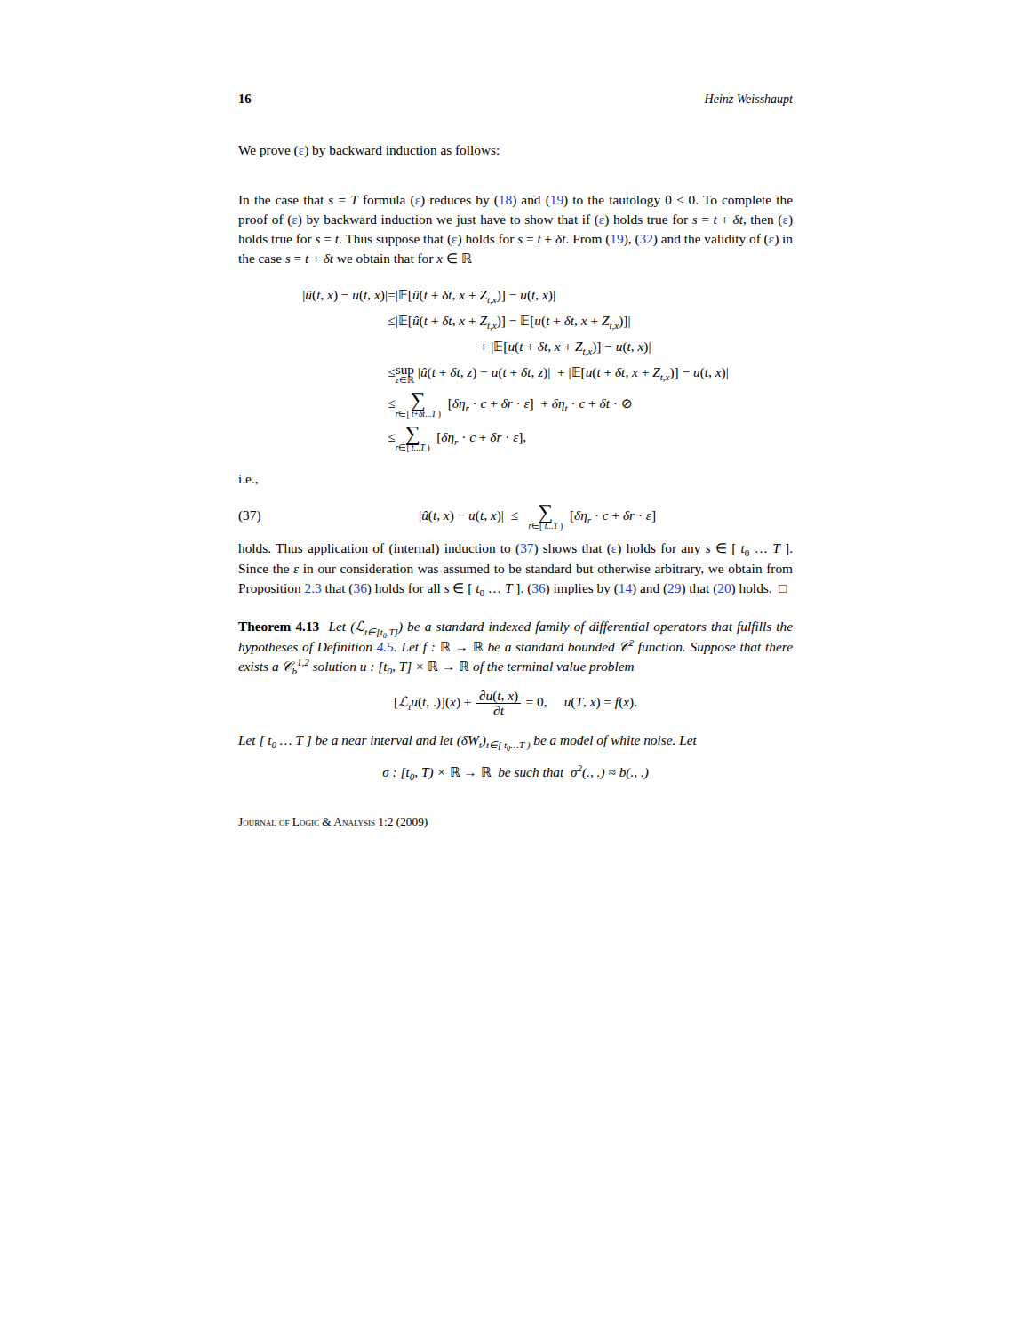16 Heinz Weisshaupt
We prove (ε) by backward induction as follows:
In the case that s = T formula (ε) reduces by (18) and (19) to the tautology 0 ≤ 0. To complete the proof of (ε) by backward induction we just have to show that if (ε) holds true for s = t + δt, then (ε) holds true for s = t. Thus suppose that (ε) holds for s = t + δt. From (19), (32) and the validity of (ε) in the case s = t + δt we obtain that for x ∈ ℝ
| / û ( t , x ) − u ( t , x ) / | = | / 𝔼 [ û ( t + δt , x + Z t , x )] − u ( t , x ) / |
| | ≤ | / 𝔼 [ û ( t + δt , x + Z t , x )] − 𝔼 [ u ( t + δt , x + Z t , x )] / |
| | | + / 𝔼 [ u ( t + δt , x + Z t , x )] − u ( t , x ) / |
| | ≤ | sup z ∈ ℝ / û ( t + δt , z ) − u ( t + δt , z ) / + / 𝔼 [ u ( t + δt , x + Z t , x )] − u ( t , x ) / |
| | ≤ | ∑ r ∈[ t + δt ... T ) [ δη r · c + δr · ε ] + δη t · c + δt · ⊘ |
| | ≤ | ∑ r ∈[ t ... T ) [ δη r · c + δr · ε ], |
i.e.,
(37)
|û(t, x) − u(t, x)| ≤ ∑r∈[ t...T ) [δηr · c + δr · ε]
holds. Thus application of (internal) induction to (37) shows that (ε) holds for any s ∈ [ t0 … T ]. Since the ε in our consideration was assumed to be standard but otherwise arbitrary, we obtain from Proposition 2.3 that (36) holds for all s ∈ [ t0 … T ]. (36) implies by (14) and (29) that (20) holds. □
Theorem 4.13 Let (ℒt∈[t0,T]) be a standard indexed family of differential operators that fulfills the hypotheses of Definition 4.5. Let f : ℝ → ℝ be a standard bounded 𝒞2 function. Suppose that there exists a 𝒞b1,2 solution u : [t0, T] × ℝ → ℝ of the terminal value problem
[ℒtu(t, .)](x) + ∂u(t, x)∂t = 0, u(T, x) = f(x).
Let [ t0 … T ] be a near interval and let (δWt)t∈[ t0…T ) be a model of white noise. Let
σ : [t0, T) × ℝ → ℝ be such that σ2(., .) ≈ b(., .)
Journal of Logic & Analysis 1:2 (2009)